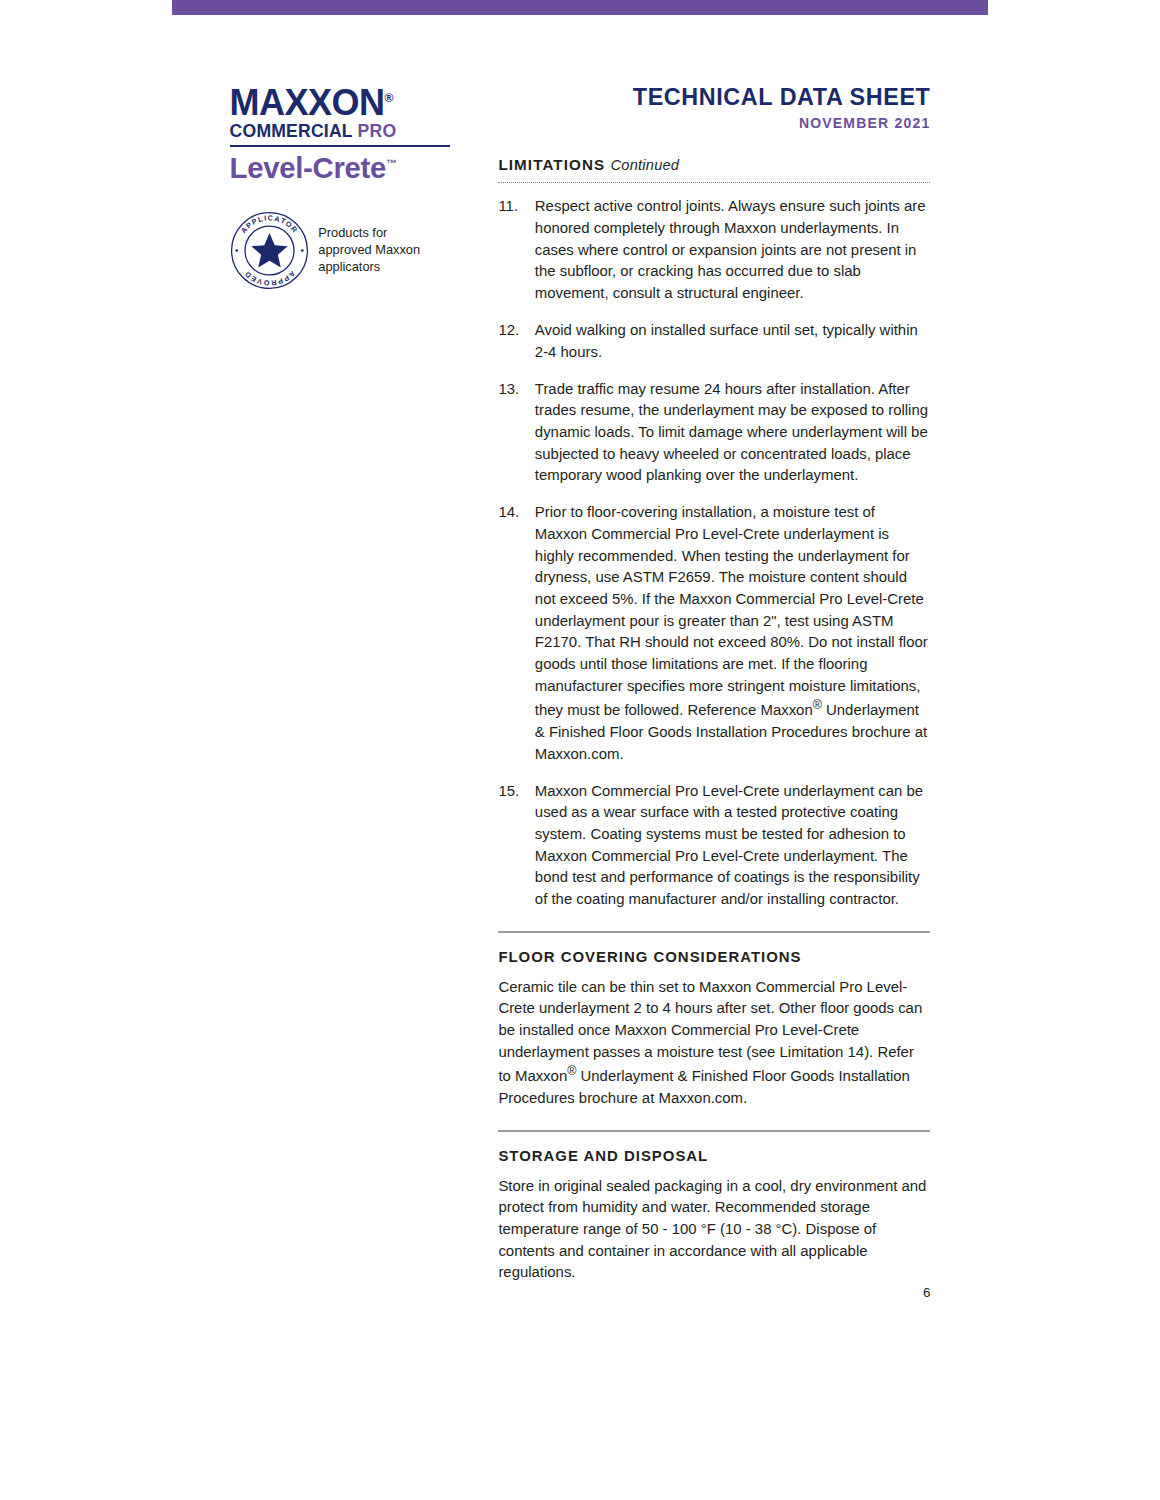MAXXON®
COMMERCIAL PRO
Level-Crete™
APPLICATOR APPROVED
Products for
approved Maxxon
applicators
TECHNICAL DATA SHEET
NOVEMBER 2021
Limitations Continued
Respect active control joints. Always ensure such joints are honored completely through Maxxon underlayments. In cases where control or expansion joints are not present in the subfloor, or cracking has occurred due to slab movement, consult a structural engineer.
Avoid walking on installed surface until set, typically within 2-4 hours.
Trade traffic may resume 24 hours after installation. After trades resume, the underlayment may be exposed to rolling dynamic loads. To limit damage where underlayment will be subjected to heavy wheeled or concentrated loads, place temporary wood planking over the underlayment.
Prior to floor-covering installation, a moisture test of Maxxon Commercial Pro Level-Crete underlayment is highly recommended. When testing the underlayment for dryness, use ASTM F2659. The moisture content should not exceed 5%. If the Maxxon Commercial Pro Level-Crete underlayment pour is greater than 2", test using ASTM F2170. That RH should not exceed 80%. Do not install floor goods until those limitations are met. If the flooring manufacturer specifies more stringent moisture limitations, they must be followed. Reference Maxxon® Underlayment & Finished Floor Goods Installation Procedures brochure at Maxxon.com.
Maxxon Commercial Pro Level-Crete underlayment can be used as a wear surface with a tested protective coating system. Coating systems must be tested for adhesion to Maxxon Commercial Pro Level-Crete underlayment. The bond test and performance of coatings is the responsibility of the coating manufacturer and/or installing contractor.
Floor Covering Considerations
Ceramic tile can be thin set to Maxxon Commercial Pro Level-Crete underlayment 2 to 4 hours after set. Other floor goods can be installed once Maxxon Commercial Pro Level-Crete underlayment passes a moisture test (see Limitation 14). Refer to Maxxon® Underlayment & Finished Floor Goods Installation Procedures brochure at Maxxon.com.
Storage and Disposal
Store in original sealed packaging in a cool, dry environment and protect from humidity and water. Recommended storage temperature range of 50 - 100 °F (10 - 38 °C). Dispose of contents and container in accordance with all applicable regulations.
6